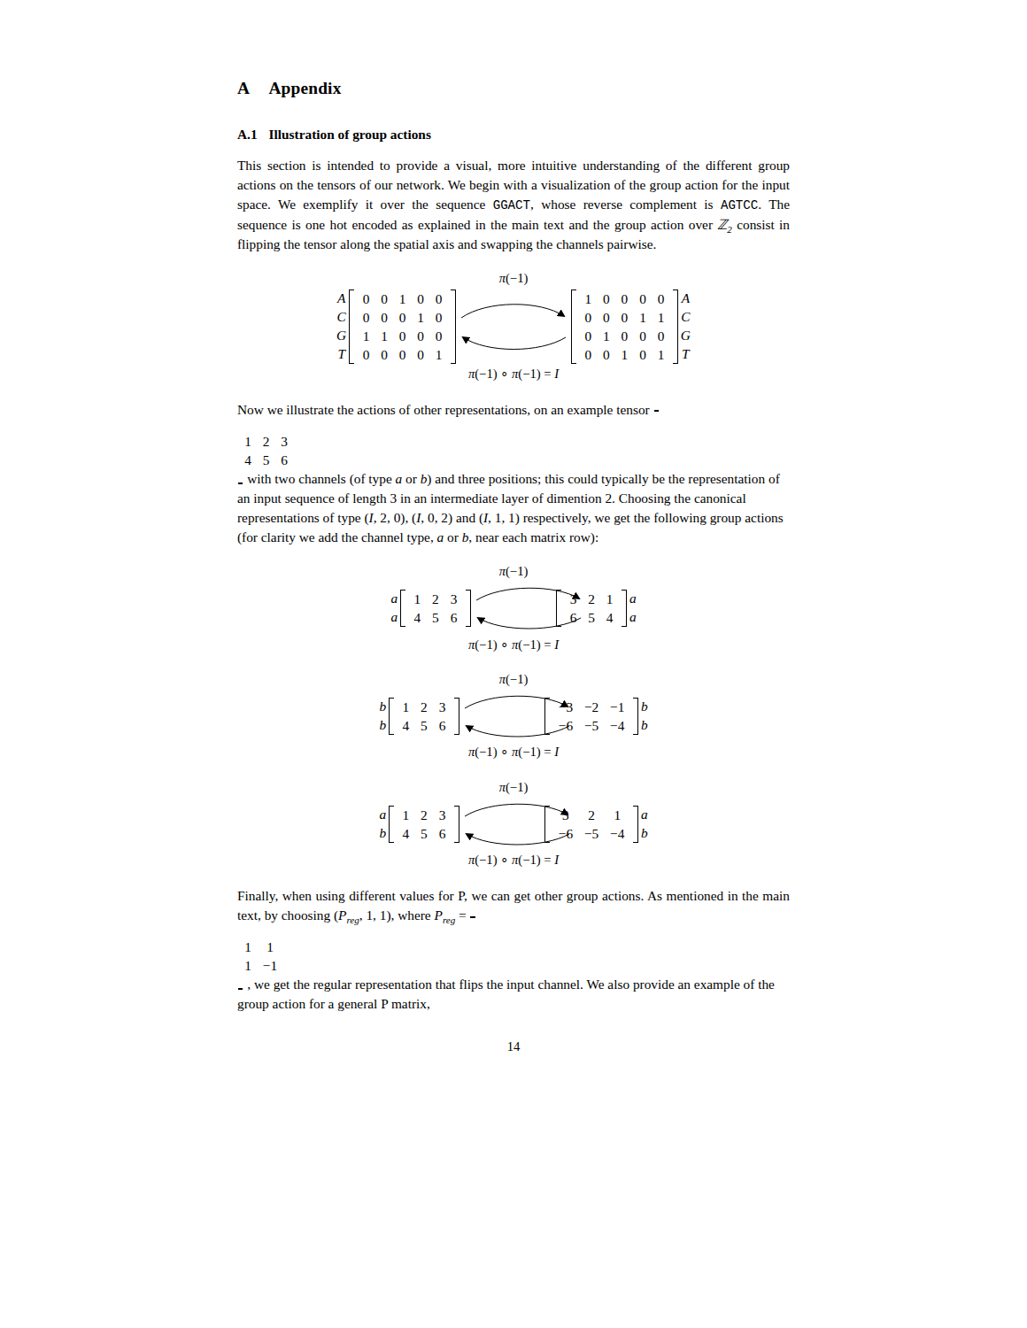AAppendix
A.1 Illustration of group actions
This section is intended to provide a visual, more intuitive understanding of the different group actions on the tensors of our network. We begin with a visualization of the group action for the input space. We exemplify it over the sequence GGACT, whose reverse complement is AGTCC. The sequence is one hot encoded as explained in the main text and the group action over ℤ2 consist in flipping the tensor along the spatial axis and swapping the channels pairwise.
π(−1)
ACGT
| 0 | 0 | 1 | 0 | 0 |
| 0 | 0 | 0 | 1 | 0 |
| 1 | 1 | 0 | 0 | 0 |
| 0 | 0 | 0 | 0 | 1 |
| 1 | 0 | 0 | 0 | 0 |
| 0 | 0 | 0 | 1 | 1 |
| 0 | 1 | 0 | 0 | 0 |
| 0 | 0 | 1 | 0 | 1 |
ACGT
π(−1) ∘ π(−1) = I
Now we illustrate the actions of other representations, on an example tensor
| 1 | 2 | 3 |
| 4 | 5 | 6 |
with two channels (of type a or b) and three positions; this could typically be the representation of an input sequence of length 3 in an intermediate layer of dimention 2. Choosing the canonical representations of type (I, 2, 0), (I, 0, 2) and (I, 1, 1) respectively, we get the following group actions (for clarity we add the channel type, a or b, near each matrix row):
π(−1)
aa
| 1 | 2 | 3 |
| 4 | 5 | 6 |
| 3 | 2 | 1 |
| 6 | 5 | 4 |
aa
π(−1) ∘ π(−1) = I
π(−1)
bb
| 1 | 2 | 3 |
| 4 | 5 | 6 |
| −3 | −2 | −1 |
| −6 | −5 | −4 |
bb
π(−1) ∘ π(−1) = I
π(−1)
ab
| 1 | 2 | 3 |
| 4 | 5 | 6 |
| 3 | 2 | 1 |
| −6 | −5 | −4 |
ab
π(−1) ∘ π(−1) = I
Finally, when using different values for P, we can get other group actions. As mentioned in the main text, by choosing (Preg, 1, 1), where Preg =
| 1 | 1 |
| 1 | −1 |
, we get the regular representation that flips the input channel. We also provide an example of the group action for a general P matrix,
14